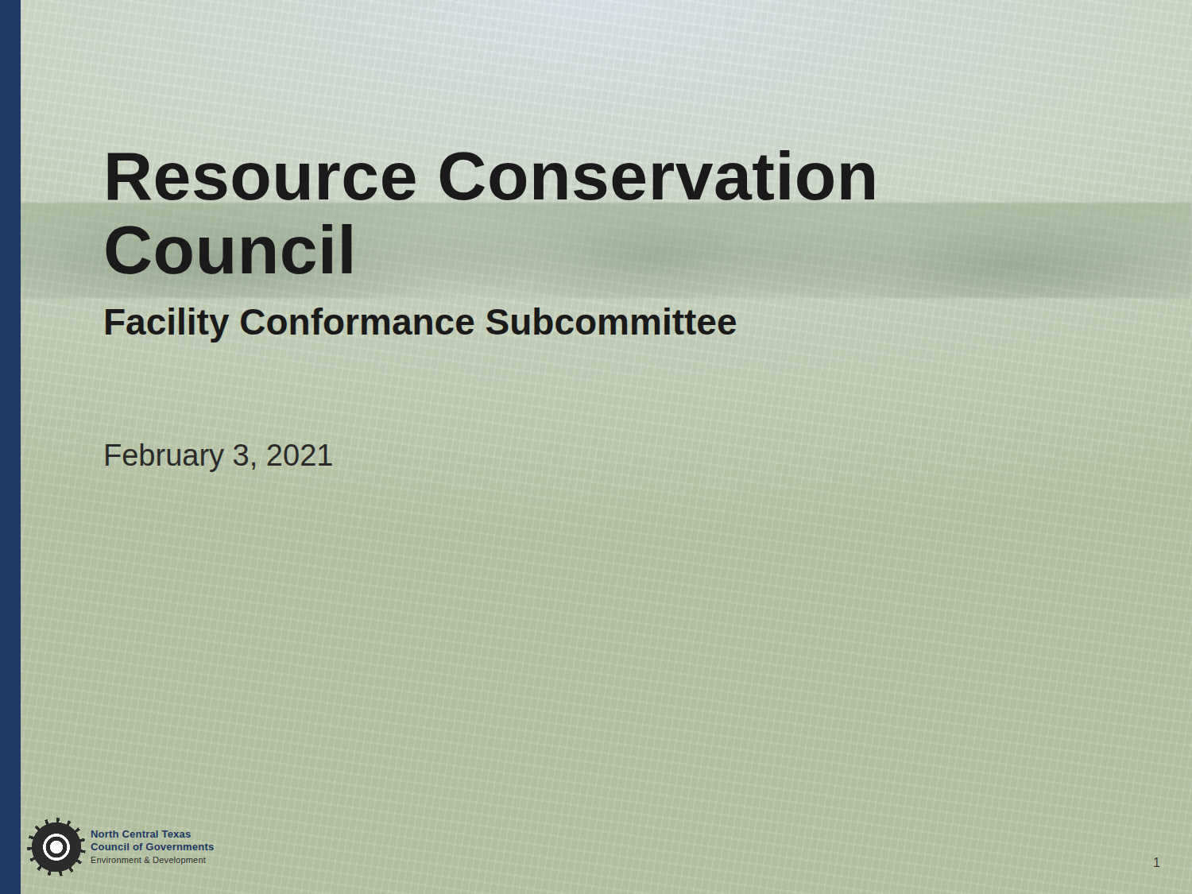Resource Conservation Council
Facility Conformance Subcommittee
February 3, 2021
North Central Texas
Council of Governments
Environment & Development
1